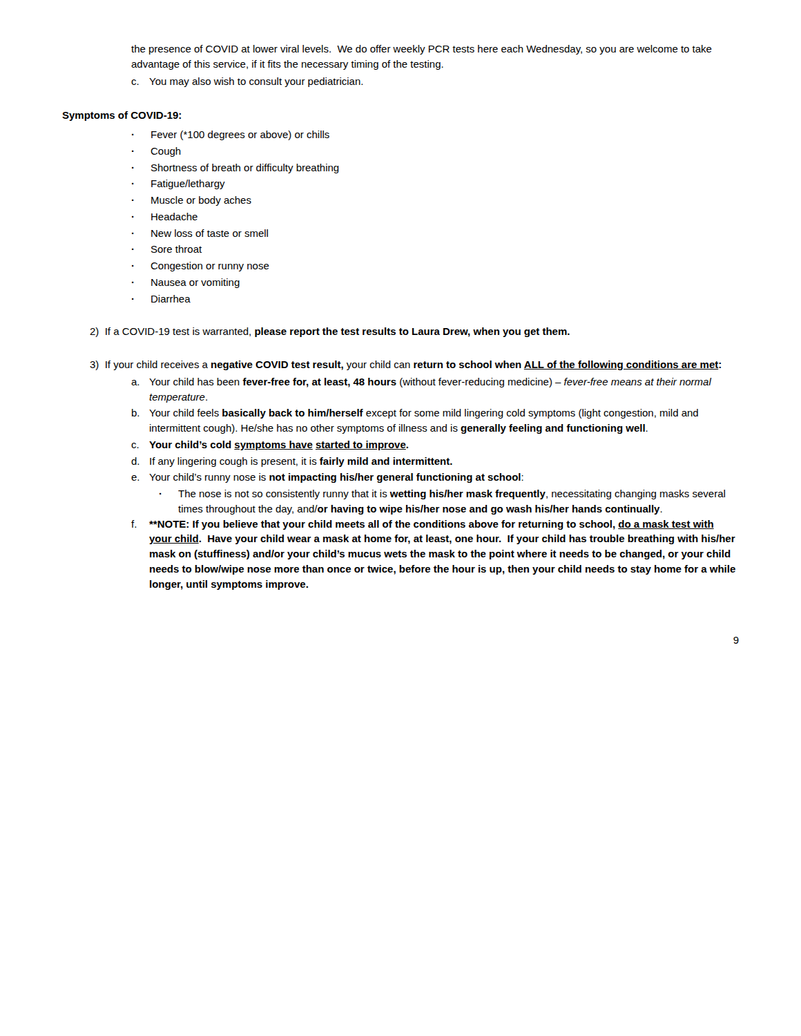the presence of COVID at lower viral levels. We do offer weekly PCR tests here each Wednesday, so you are welcome to take advantage of this service, if it fits the necessary timing of the testing.
c. You may also wish to consult your pediatrician.
Symptoms of COVID-19:
Fever (*100 degrees or above) or chills
Cough
Shortness of breath or difficulty breathing
Fatigue/lethargy
Muscle or body aches
Headache
New loss of taste or smell
Sore throat
Congestion or runny nose
Nausea or vomiting
Diarrhea
2) If a COVID-19 test is warranted, please report the test results to Laura Drew, when you get them.
3) If your child receives a negative COVID test result, your child can return to school when ALL of the following conditions are met:
a. Your child has been fever-free for, at least, 48 hours (without fever-reducing medicine) – fever-free means at their normal temperature.
b. Your child feels basically back to him/herself except for some mild lingering cold symptoms (light congestion, mild and intermittent cough). He/she has no other symptoms of illness and is generally feeling and functioning well.
c. Your child’s cold symptoms have started to improve.
d. If any lingering cough is present, it is fairly mild and intermittent.
e. Your child’s runny nose is not impacting his/her general functioning at school:
The nose is not so consistently runny that it is wetting his/her mask frequently, necessitating changing masks several times throughout the day, and/or having to wipe his/her nose and go wash his/her hands continually.
f. **NOTE: If you believe that your child meets all of the conditions above for returning to school, do a mask test with your child. Have your child wear a mask at home for, at least, one hour. If your child has trouble breathing with his/her mask on (stuffiness) and/or your child’s mucus wets the mask to the point where it needs to be changed, or your child needs to blow/wipe nose more than once or twice, before the hour is up, then your child needs to stay home for a while longer, until symptoms improve.
9